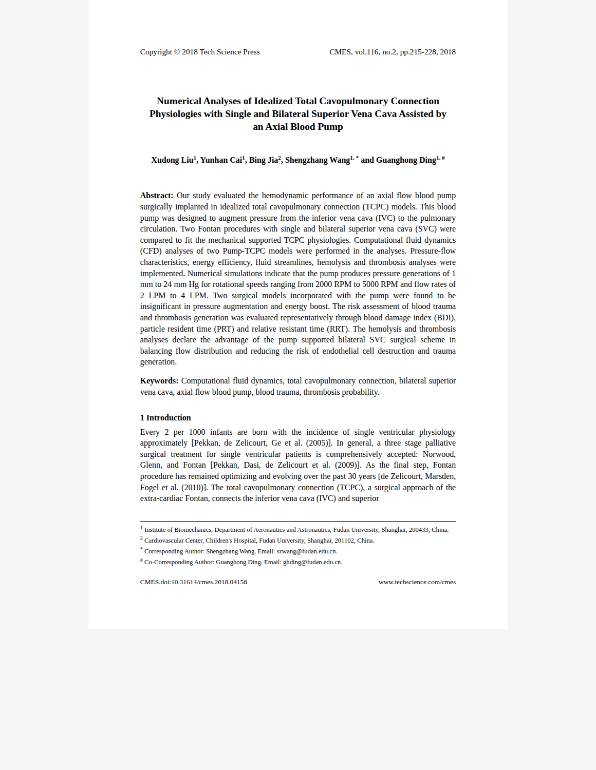Copyright © 2018 Tech Science Press
CMES, vol.116, no.2, pp.215-228, 2018
Numerical Analyses of Idealized Total Cavopulmonary Connection Physiologies with Single and Bilateral Superior Vena Cava Assisted by an Axial Blood Pump
Xudong Liu1, Yunhan Cai1, Bing Jia2, Shengzhang Wang1, * and Guanghong Ding1, #
Abstract: Our study evaluated the hemodynamic performance of an axial flow blood pump surgically implanted in idealized total cavopulmonary connection (TCPC) models. This blood pump was designed to augment pressure from the inferior vena cava (IVC) to the pulmonary circulation. Two Fontan procedures with single and bilateral superior vena cava (SVC) were compared to fit the mechanical supported TCPC physiologies. Computational fluid dynamics (CFD) analyses of two Pump-TCPC models were performed in the analyses. Pressure-flow characteristics, energy efficiency, fluid streamlines, hemolysis and thrombosis analyses were implemented. Numerical simulations indicate that the pump produces pressure generations of 1 mm to 24 mm Hg for rotational speeds ranging from 2000 RPM to 5000 RPM and flow rates of 2 LPM to 4 LPM. Two surgical models incorporated with the pump were found to be insignificant in pressure augmentation and energy boost. The risk assessment of blood trauma and thrombosis generation was evaluated representatively through blood damage index (BDI), particle resident time (PRT) and relative resistant time (RRT). The hemolysis and thrombosis analyses declare the advantage of the pump supported bilateral SVC surgical scheme in balancing flow distribution and reducing the risk of endothelial cell destruction and trauma generation.
Keywords: Computational fluid dynamics, total cavopulmonary connection, bilateral superior vena cava, axial flow blood pump, blood trauma, thrombosis probability.
1 Introduction
Every 2 per 1000 infants are born with the incidence of single ventricular physiology approximately [Pekkan, de Zelicourt, Ge et al. (2005)]. In general, a three stage palliative surgical treatment for single ventricular patients is comprehensively accepted: Norwood, Glenn, and Fontan [Pekkan, Dasi, de Zelicourt et al. (2009)]. As the final step, Fontan procedure has remained optimizing and evolving over the past 30 years [de Zelicourt, Marsden, Fogel et al. (2010)]. The total cavopulmonary connection (TCPC), a surgical approach of the extra-cardiac Fontan, connects the inferior vena cava (IVC) and superior
1 Institute of Biomechanics, Department of Aeronautics and Astronautics, Fudan University, Shanghai, 200433, China.
2 Cardiovascular Center, Children's Hospital, Fudan University, Shanghai, 201102, China.
* Corresponding Author: Shengzhang Wang. Email: szwang@fudan.edu.cn.
# Co-Corresponding Author: Guanghong Ding. Email: ghding@fudan.edu.cn.
CMES.doi:10.31614/cmes.2018.04158
www.techscience.com/cmes